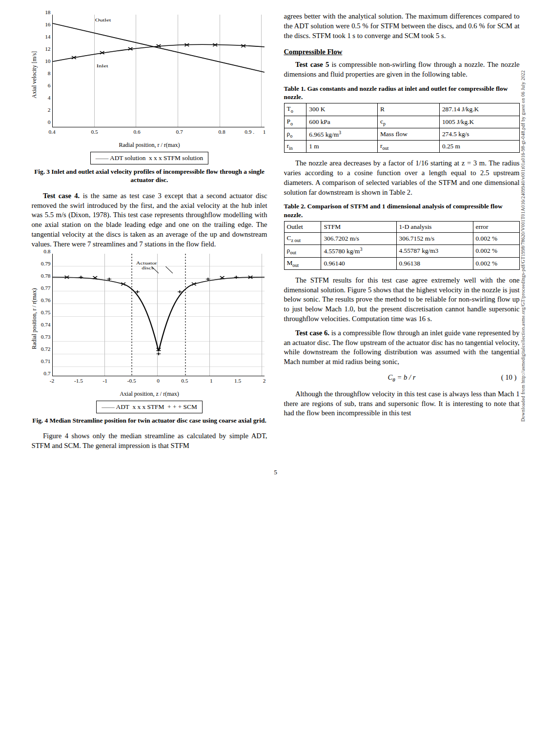Downloaded from http://asmedigitalcollection.asme.org/GT/proceedings-pdf/GT1998/78620/V001T01A016/2409940/v001t01a016-98-gt-048.pdf by guest on 06 July 2022
Axial velocity [m/s]
18 16 14 12 10 8 6 4 2 0
Outlet Inlet
0.4 0.5 0.6 0.7 0.8 0.9 . 1
Radial position, r / r(max)
—— ADT solution x x x STFM solution
Fig. 3 Inlet and outlet axial velocity profiles of incompressible flow through a single actuator disc.
Test case 4. is the same as test case 3 except that a second actuator disc removed the swirl introduced by the first, and the axial velocity at the hub inlet was 5.5 m/s (Dixon, 1978). This test case represents throughflow modelling with one axial station on the blade leading edge and one on the trailing edge. The tangential velocity at the discs is taken as an average of the up and downstream values. There were 7 streamlines and 7 stations in the flow field.
Radial position, r / r(max)
0.8 0.79 0.78 0.77 0.76 0.75 0.74 0.73 0.72 0.71 0.7
Actuator discs
-2 -1.5 -1 -0.5 0 0.5 1 1.5 2
Axial position, z / r(max)
—— ADT x x x STFM + + + SCM
Fig. 4 Median Streamline position for twin actuator disc case using coarse axial grid.
Figure 4 shows only the median streamline as calculated by simple ADT, STFM and SCM. The general impression is that STFM
agrees better with the analytical solution. The maximum differences compared to the ADT solution were 0.5 % for STFM between the discs, and 0.6 % for SCM at the discs. STFM took 1 s to converge and SCM took 5 s.
Compressible Flow
Test case 5 is compressible non-swirling flow through a nozzle. The nozzle dimensions and fluid properties are given in the following table.
Table 1. Gas constants and nozzle radius at inlet and outlet for compressible flow nozzle.
| T o | 300 K | R | 287.14 J/kg.K |
| P o | 600 kPa | c p | 1005 J/kg.K |
| ρ o | 6.965 kg/m 3 | Mass flow | 274.5 kg/s |
| r in | 1 m | r out | 0.25 m |
The nozzle area decreases by a factor of 1/16 starting at z = 3 m. The radius varies according to a cosine function over a length equal to 2.5 upstream diameters. A comparison of selected variables of the STFM and one dimensional solution far downstream is shown in Table 2.
Table 2. Comparison of STFM and 1 dimensional analysis of compressible flow nozzle.
| Outlet | STFM | 1-D analysis | error |
| C z out | 306.7202 m/s | 306.7152 m/s | 0.002 % |
| ρ out | 4.55780 kg/m 3 | 4.55787 kg/m3 | 0.002 % |
| M out | 0.96140 | 0.96138 | 0.002 % |
The STFM results for this test case agree extremely well with the one dimensional solution. Figure 5 shows that the highest velocity in the nozzle is just below sonic. The results prove the method to be reliable for non-swirling flow up to just below Mach 1.0, but the present discretisation cannot handle supersonic throughflow velocities. Computation time was 16 s.
Test case 6. is a compressible flow through an inlet guide vane represented by an actuator disc. The flow upstream of the actuator disc has no tangential velocity, while downstream the following distribution was assumed with the tangential Mach number at mid radius being sonic,
Cθ = b / r ( 10 )
Although the throughflow velocity in this test case is always less than Mach 1 there are regions of sub, trans and supersonic flow. It is interesting to note that had the flow been incompressible in this test
5